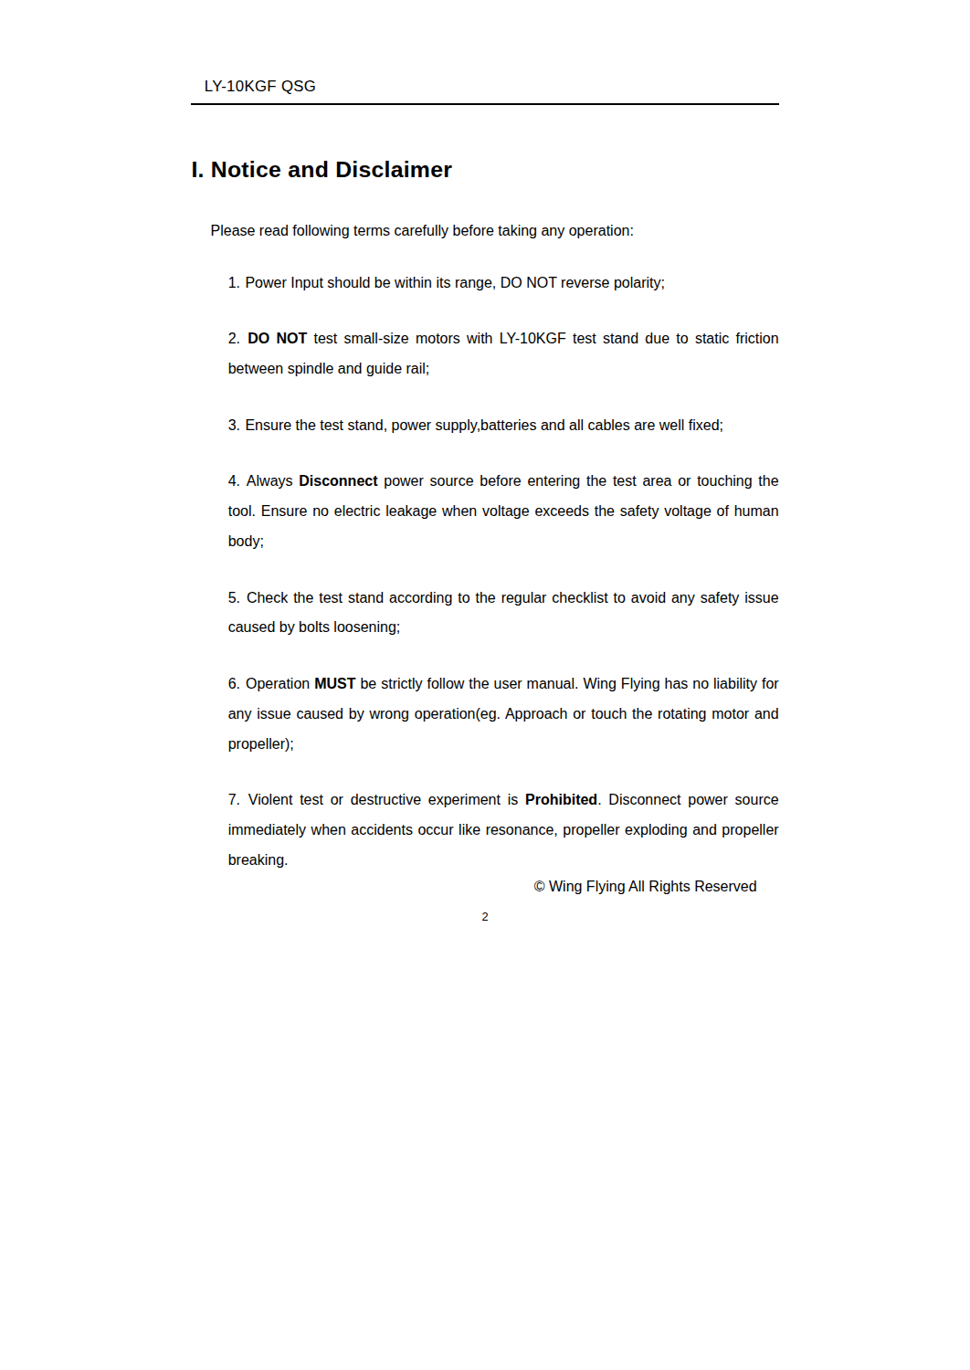LY-10KGF QSG
I. Notice and Disclaimer
Please read following terms carefully before taking any operation:
1. Power Input should be within its range, DO NOT reverse polarity;
2. DO NOT test small-size motors with LY-10KGF test stand due to static friction between spindle and guide rail;
3. Ensure the test stand, power supply,batteries and all cables are well fixed;
4. Always Disconnect power source before entering the test area or touching the tool. Ensure no electric leakage when voltage exceeds the safety voltage of human body;
5. Check the test stand according to the regular checklist to avoid any safety issue caused by bolts loosening;
6. Operation MUST be strictly follow the user manual. Wing Flying has no liability for any issue caused by wrong operation(eg. Approach or touch the rotating motor and propeller);
7. Violent test or destructive experiment is Prohibited. Disconnect power source immediately when accidents occur like resonance, propeller exploding and propeller breaking.
© Wing Flying All Rights Reserved
2